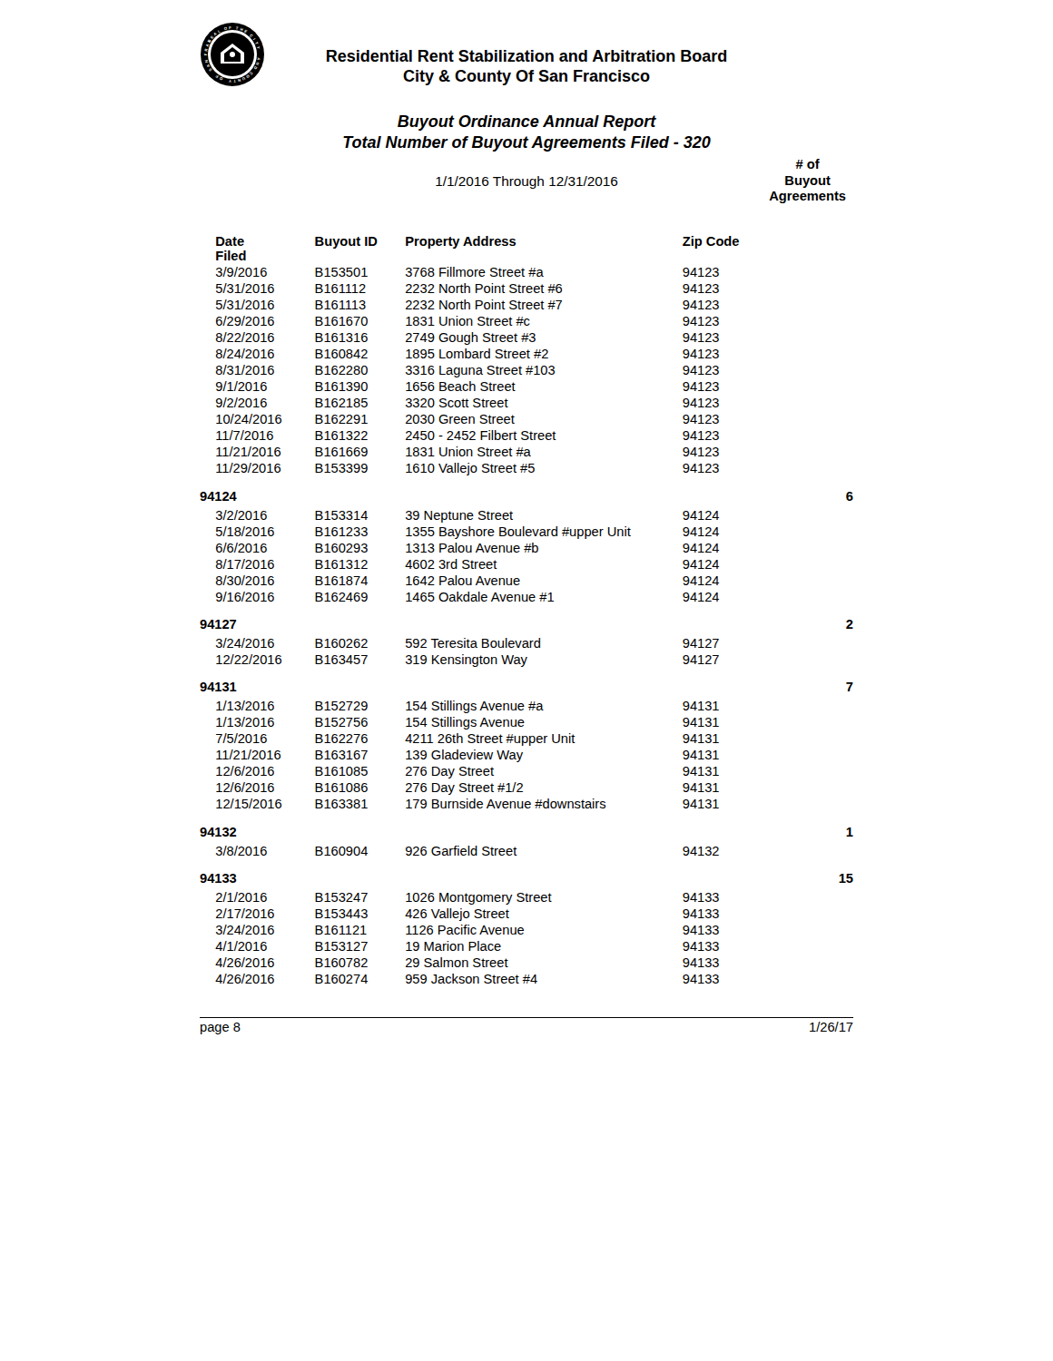S E A L O F T H E C I T Y A N D C O U N T Y O F S A N F R A N
Residential Rent Stabilization and Arbitration Board
City & County Of San Francisco
Buyout Ordinance Annual Report
Total Number of Buyout Agreements Filed - 320
1/1/2016 Through 12/31/2016
# of
Buyout
Agreements
| Date Filed | Buyout ID | Property Address | Zip Code | |
| --- | --- | --- | --- | --- |
| 3/9/2016 | B153501 | 3768 Fillmore Street #a | 94123 | |
| 5/31/2016 | B161112 | 2232 North Point Street #6 | 94123 | |
| 5/31/2016 | B161113 | 2232 North Point Street #7 | 94123 | |
| 6/29/2016 | B161670 | 1831 Union Street #c | 94123 | |
| 8/22/2016 | B161316 | 2749 Gough Street #3 | 94123 | |
| 8/24/2016 | B160842 | 1895 Lombard Street #2 | 94123 | |
| 8/31/2016 | B162280 | 3316 Laguna Street #103 | 94123 | |
| 9/1/2016 | B161390 | 1656 Beach Street | 94123 | |
| 9/2/2016 | B162185 | 3320 Scott Street | 94123 | |
| 10/24/2016 | B162291 | 2030 Green Street | 94123 | |
| 11/7/2016 | B161322 | 2450 - 2452 Filbert Street | 94123 | |
| 11/21/2016 | B161669 | 1831 Union Street #a | 94123 | |
| 11/29/2016 | B153399 | 1610 Vallejo Street #5 | 94123 | |
| 94124 | | | | 6 |
| 3/2/2016 | B153314 | 39 Neptune Street | 94124 | |
| 5/18/2016 | B161233 | 1355 Bayshore Boulevard #upper Unit | 94124 | |
| 6/6/2016 | B160293 | 1313 Palou Avenue #b | 94124 | |
| 8/17/2016 | B161312 | 4602 3rd Street | 94124 | |
| 8/30/2016 | B161874 | 1642 Palou Avenue | 94124 | |
| 9/16/2016 | B162469 | 1465 Oakdale Avenue #1 | 94124 | |
| 94127 | | | | 2 |
| 3/24/2016 | B160262 | 592 Teresita Boulevard | 94127 | |
| 12/22/2016 | B163457 | 319 Kensington Way | 94127 | |
| 94131 | | | | 7 |
| 1/13/2016 | B152729 | 154 Stillings Avenue #a | 94131 | |
| 1/13/2016 | B152756 | 154 Stillings Avenue | 94131 | |
| 7/5/2016 | B162276 | 4211 26th Street #upper Unit | 94131 | |
| 11/21/2016 | B163167 | 139 Gladeview Way | 94131 | |
| 12/6/2016 | B161085 | 276 Day Street | 94131 | |
| 12/6/2016 | B161086 | 276 Day Street #1/2 | 94131 | |
| 12/15/2016 | B163381 | 179 Burnside Avenue #downstairs | 94131 | |
| 94132 | | | | 1 |
| 3/8/2016 | B160904 | 926 Garfield Street | 94132 | |
| 94133 | | | | 15 |
| 2/1/2016 | B153247 | 1026 Montgomery Street | 94133 | |
| 2/17/2016 | B153443 | 426 Vallejo Street | 94133 | |
| 3/24/2016 | B161121 | 1126 Pacific Avenue | 94133 | |
| 4/1/2016 | B153127 | 19 Marion Place | 94133 | |
| 4/26/2016 | B160782 | 29 Salmon Street | 94133 | |
| 4/26/2016 | B160274 | 959 Jackson Street #4 | 94133 | |
page 8 1/26/17